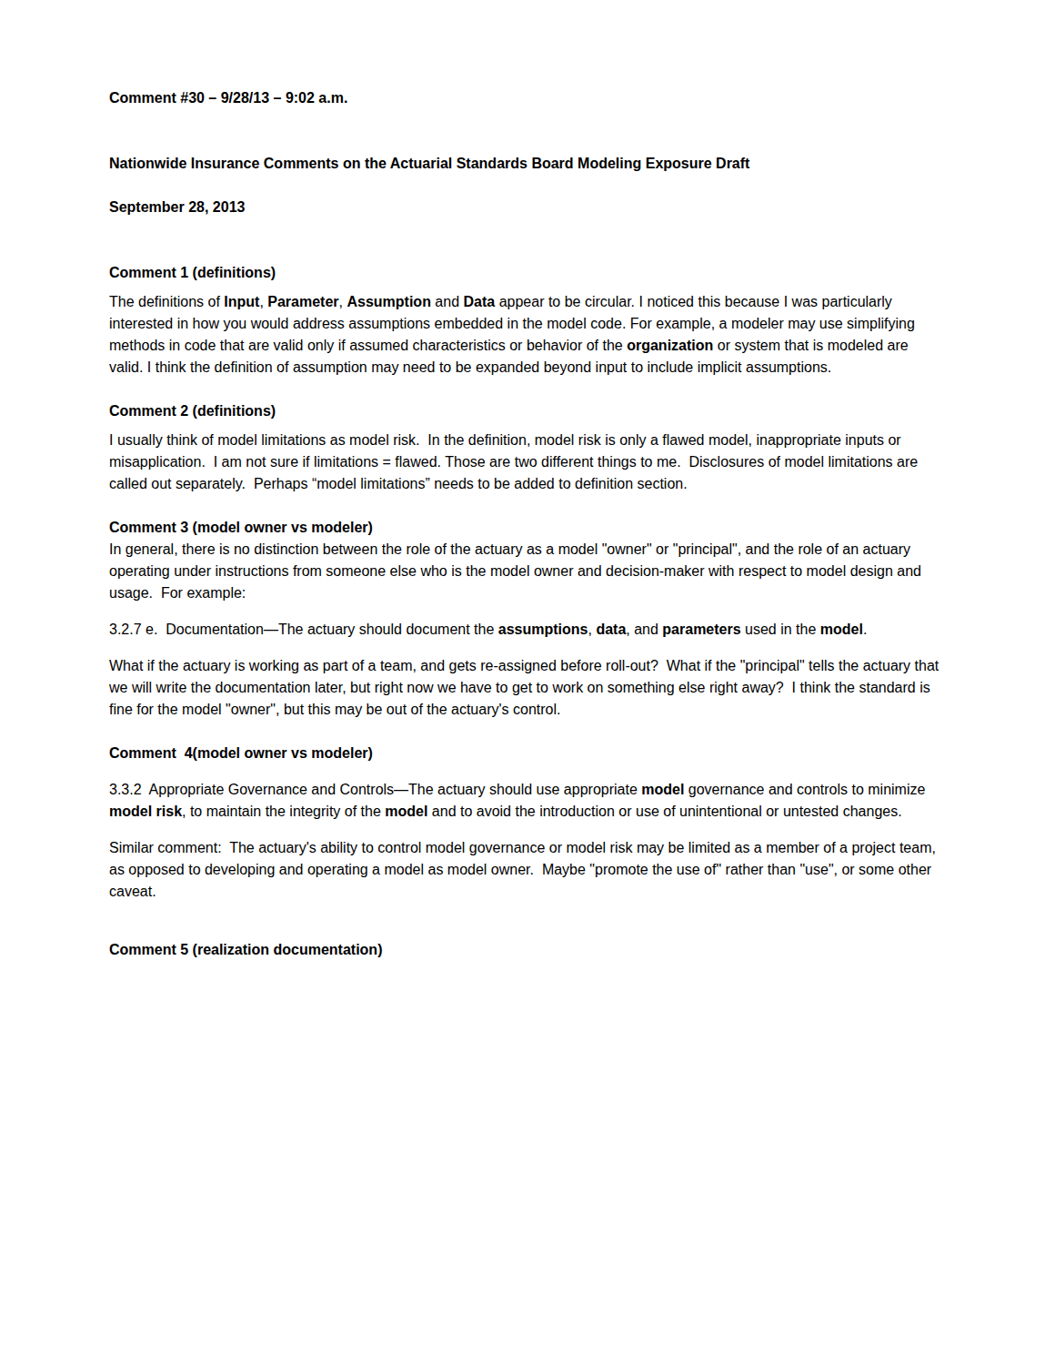Comment #30 – 9/28/13 – 9:02 a.m.
Nationwide Insurance Comments on the Actuarial Standards Board Modeling Exposure Draft
September 28, 2013
Comment 1 (definitions)
The definitions of Input, Parameter, Assumption and Data appear to be circular. I noticed this because I was particularly interested in how you would address assumptions embedded in the model code. For example, a modeler may use simplifying methods in code that are valid only if assumed characteristics or behavior of the organization or system that is modeled are valid. I think the definition of assumption may need to be expanded beyond input to include implicit assumptions.
Comment 2 (definitions)
I usually think of model limitations as model risk. In the definition, model risk is only a flawed model, inappropriate inputs or misapplication. I am not sure if limitations = flawed. Those are two different things to me. Disclosures of model limitations are called out separately. Perhaps “model limitations” needs to be added to definition section.
Comment 3 (model owner vs modeler)
In general, there is no distinction between the role of the actuary as a model "owner" or "principal", and the role of an actuary operating under instructions from someone else who is the model owner and decision-maker with respect to model design and usage. For example:
3.2.7 e. Documentation—The actuary should document the assumptions, data, and parameters used in the model.
What if the actuary is working as part of a team, and gets re-assigned before roll-out? What if the "principal" tells the actuary that we will write the documentation later, but right now we have to get to work on something else right away? I think the standard is fine for the model "owner", but this may be out of the actuary's control.
Comment 4(model owner vs modeler)
3.3.2 Appropriate Governance and Controls—The actuary should use appropriate model governance and controls to minimize model risk, to maintain the integrity of the model and to avoid the introduction or use of unintentional or untested changes.
Similar comment: The actuary's ability to control model governance or model risk may be limited as a member of a project team, as opposed to developing and operating a model as model owner. Maybe "promote the use of" rather than "use", or some other caveat.
Comment 5 (realization documentation)